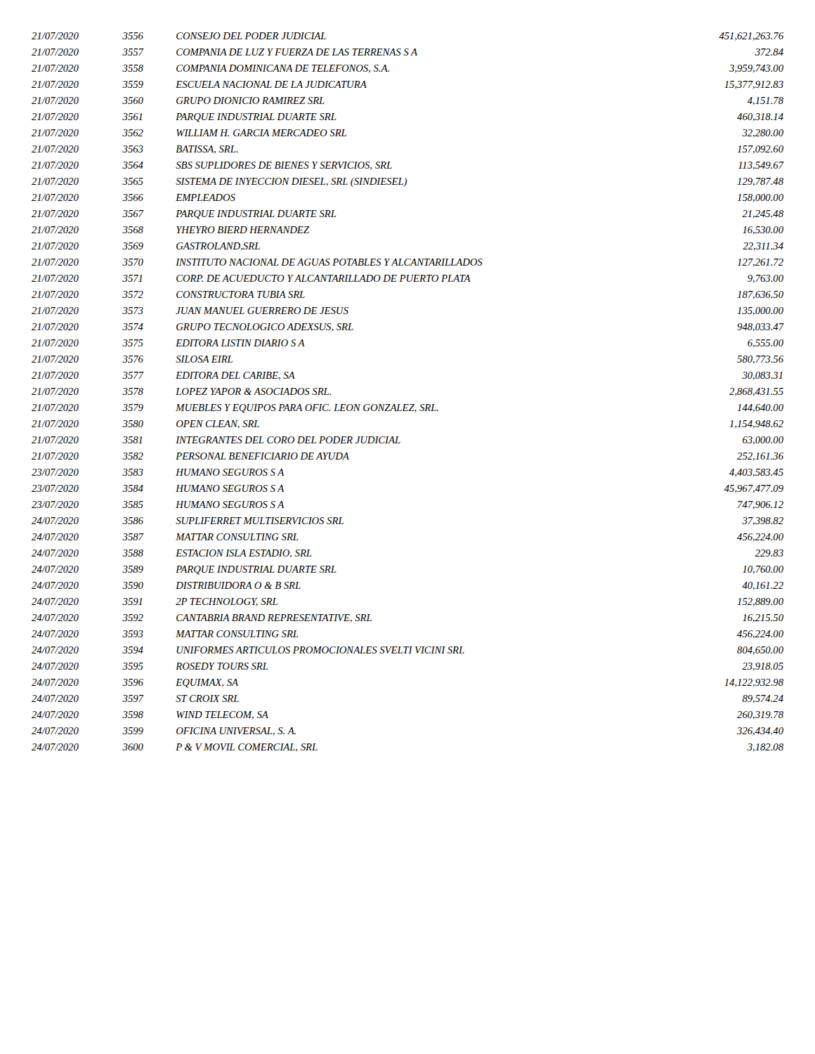| 21/07/2020 | 3556 | CONSEJO DEL PODER JUDICIAL | 451,621,263.76 |
| 21/07/2020 | 3557 | COMPANIA DE LUZ Y FUERZA DE LAS TERRENAS S A | 372.84 |
| 21/07/2020 | 3558 | COMPANIA DOMINICANA DE TELEFONOS, S.A. | 3,959,743.00 |
| 21/07/2020 | 3559 | ESCUELA NACIONAL DE LA JUDICATURA | 15,377,912.83 |
| 21/07/2020 | 3560 | GRUPO DIONICIO RAMIREZ SRL | 4,151.78 |
| 21/07/2020 | 3561 | PARQUE INDUSTRIAL DUARTE SRL | 460,318.14 |
| 21/07/2020 | 3562 | WILLIAM H. GARCIA MERCADEO SRL | 32,280.00 |
| 21/07/2020 | 3563 | BATISSA, SRL. | 157,092.60 |
| 21/07/2020 | 3564 | SBS SUPLIDORES DE BIENES Y SERVICIOS, SRL | 113,549.67 |
| 21/07/2020 | 3565 | SISTEMA DE INYECCION DIESEL, SRL (SINDIESEL) | 129,787.48 |
| 21/07/2020 | 3566 | EMPLEADOS | 158,000.00 |
| 21/07/2020 | 3567 | PARQUE INDUSTRIAL DUARTE SRL | 21,245.48 |
| 21/07/2020 | 3568 | YHEYRO BIERD HERNANDEZ | 16,530.00 |
| 21/07/2020 | 3569 | GASTROLAND,SRL | 22,311.34 |
| 21/07/2020 | 3570 | INSTITUTO NACIONAL DE AGUAS POTABLES Y ALCANTARILLADOS | 127,261.72 |
| 21/07/2020 | 3571 | CORP. DE ACUEDUCTO Y ALCANTARILLADO DE PUERTO PLATA | 9,763.00 |
| 21/07/2020 | 3572 | CONSTRUCTORA TUBIA SRL | 187,636.50 |
| 21/07/2020 | 3573 | JUAN MANUEL GUERRERO DE JESUS | 135,000.00 |
| 21/07/2020 | 3574 | GRUPO TECNOLOGICO ADEXSUS, SRL | 948,033.47 |
| 21/07/2020 | 3575 | EDITORA LISTIN DIARIO S A | 6,555.00 |
| 21/07/2020 | 3576 | SILOSA EIRL | 580,773.56 |
| 21/07/2020 | 3577 | EDITORA DEL CARIBE, SA | 30,083.31 |
| 21/07/2020 | 3578 | LOPEZ YAPOR & ASOCIADOS SRL. | 2,868,431.55 |
| 21/07/2020 | 3579 | MUEBLES Y EQUIPOS PARA OFIC. LEON GONZALEZ, SRL. | 144,640.00 |
| 21/07/2020 | 3580 | OPEN CLEAN, SRL | 1,154,948.62 |
| 21/07/2020 | 3581 | INTEGRANTES DEL CORO DEL PODER JUDICIAL | 63,000.00 |
| 21/07/2020 | 3582 | PERSONAL BENEFICIARIO DE AYUDA | 252,161.36 |
| 23/07/2020 | 3583 | HUMANO SEGUROS S A | 4,403,583.45 |
| 23/07/2020 | 3584 | HUMANO SEGUROS S A | 45,967,477.09 |
| 23/07/2020 | 3585 | HUMANO SEGUROS S A | 747,906.12 |
| 24/07/2020 | 3586 | SUPLIFERRET MULTISERVICIOS SRL | 37,398.82 |
| 24/07/2020 | 3587 | MATTAR CONSULTING SRL | 456,224.00 |
| 24/07/2020 | 3588 | ESTACION ISLA ESTADIO, SRL | 229.83 |
| 24/07/2020 | 3589 | PARQUE INDUSTRIAL DUARTE SRL | 10,760.00 |
| 24/07/2020 | 3590 | DISTRIBUIDORA O & B SRL | 40,161.22 |
| 24/07/2020 | 3591 | 2P TECHNOLOGY, SRL | 152,889.00 |
| 24/07/2020 | 3592 | CANTABRIA BRAND REPRESENTATIVE, SRL | 16,215.50 |
| 24/07/2020 | 3593 | MATTAR CONSULTING SRL | 456,224.00 |
| 24/07/2020 | 3594 | UNIFORMES ARTICULOS PROMOCIONALES SVELTI VICINI SRL | 804,650.00 |
| 24/07/2020 | 3595 | ROSEDY TOURS SRL | 23,918.05 |
| 24/07/2020 | 3596 | EQUIMAX, SA | 14,122,932.98 |
| 24/07/2020 | 3597 | ST CROIX SRL | 89,574.24 |
| 24/07/2020 | 3598 | WIND TELECOM, SA | 260,319.78 |
| 24/07/2020 | 3599 | OFICINA UNIVERSAL, S. A. | 326,434.40 |
| 24/07/2020 | 3600 | P & V MOVIL COMERCIAL, SRL | 3,182.08 |